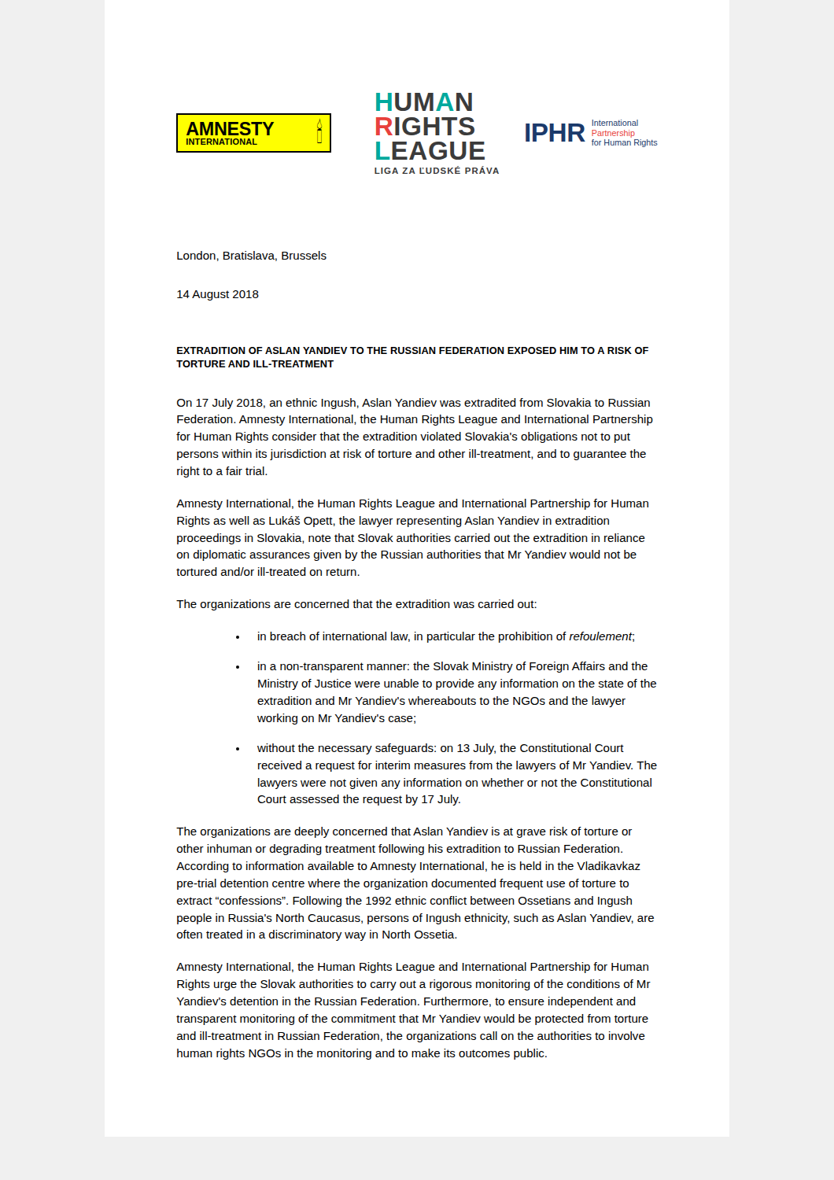AMNESTY INTERNATIONAL
🕯
HUM AN
RIGHTS
LEAGUE
LIGA ZA ĽUDSKÉ PRÁVA
IPHR
International
Partnership
for Human Rights
London, Bratislava, Brussels
14 August 2018
Extradition of Aslan Yandiev to the Russian Federation exposed him to a risk of torture and ill-treatment
On 17 July 2018, an ethnic Ingush, Aslan Yandiev was extradited from Slovakia to Russian Federation. Amnesty International, the Human Rights League and International Partnership for Human Rights consider that the extradition violated Slovakia's obligations not to put persons within its jurisdiction at risk of torture and other ill-treatment, and to guarantee the right to a fair trial.
Amnesty International, the Human Rights League and International Partnership for Human Rights as well as Lukáš Opett, the lawyer representing Aslan Yandiev in extradition proceedings in Slovakia, note that Slovak authorities carried out the extradition in reliance on diplomatic assurances given by the Russian authorities that Mr Yandiev would not be tortured and/or ill-treated on return.
The organizations are concerned that the extradition was carried out:
in breach of international law, in particular the prohibition of refoulement;
in a non-transparent manner: the Slovak Ministry of Foreign Affairs and the Ministry of Justice were unable to provide any information on the state of the extradition and Mr Yandiev's whereabouts to the NGOs and the lawyer working on Mr Yandiev's case;
without the necessary safeguards: on 13 July, the Constitutional Court received a request for interim measures from the lawyers of Mr Yandiev. The lawyers were not given any information on whether or not the Constitutional Court assessed the request by 17 July.
The organizations are deeply concerned that Aslan Yandiev is at grave risk of torture or other inhuman or degrading treatment following his extradition to Russian Federation. According to information available to Amnesty International, he is held in the Vladikavkaz pre-trial detention centre where the organization documented frequent use of torture to extract “confessions”. Following the 1992 ethnic conflict between Ossetians and Ingush people in Russia's North Caucasus, persons of Ingush ethnicity, such as Aslan Yandiev, are often treated in a discriminatory way in North Ossetia.
Amnesty International, the Human Rights League and International Partnership for Human Rights urge the Slovak authorities to carry out a rigorous monitoring of the conditions of Mr Yandiev's detention in the Russian Federation. Furthermore, to ensure independent and transparent monitoring of the commitment that Mr Yandiev would be protected from torture and ill-treatment in Russian Federation, the organizations call on the authorities to involve human rights NGOs in the monitoring and to make its outcomes public.